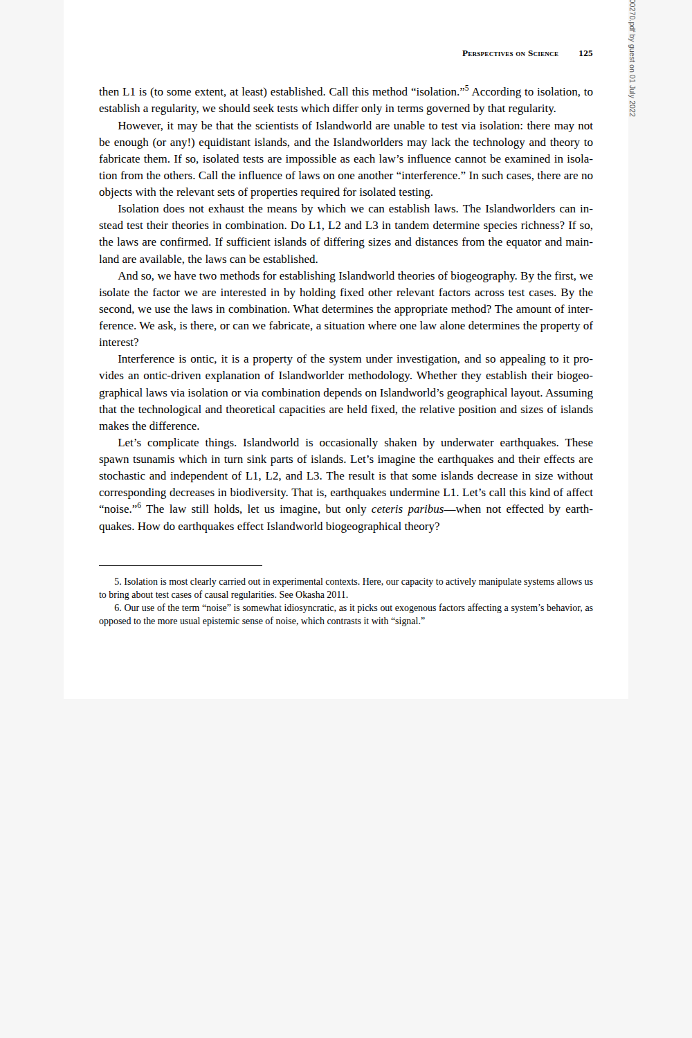Perspectives on Science 125
Downloaded from http://direct.mit.edu/posc/article-pdf/26/1/119/1790608/posc_a_00270.pdf by guest on 01 July 2022
then L1 is (to some extent, at least) established. Call this method “isolation.”5 According to isolation, to establish a regularity, we should seek tests which differ only in terms governed by that regularity.
However, it may be that the scientists of Islandworld are unable to test via isolation: there may not be enough (or any!) equidistant islands, and the Islandworlders may lack the technology and theory to fabricate them. If so, isolated tests are impossible as each law’s influence cannot be examined in isolation from the others. Call the influence of laws on one another “interference.” In such cases, there are no objects with the relevant sets of properties required for isolated testing.
Isolation does not exhaust the means by which we can establish laws. The Islandworlders can instead test their theories in combination. Do L1, L2 and L3 in tandem determine species richness? If so, the laws are confirmed. If sufficient islands of differing sizes and distances from the equator and mainland are available, the laws can be established.
And so, we have two methods for establishing Islandworld theories of biogeography. By the first, we isolate the factor we are interested in by holding fixed other relevant factors across test cases. By the second, we use the laws in combination. What determines the appropriate method? The amount of interference. We ask, is there, or can we fabricate, a situation where one law alone determines the property of interest?
Interference is ontic, it is a property of the system under investigation, and so appealing to it provides an ontic-driven explanation of Islandworlder methodology. Whether they establish their biogeographical laws via isolation or via combination depends on Islandworld’s geographical layout. Assuming that the technological and theoretical capacities are held fixed, the relative position and sizes of islands makes the difference.
Let’s complicate things. Islandworld is occasionally shaken by underwater earthquakes. These spawn tsunamis which in turn sink parts of islands. Let’s imagine the earthquakes and their effects are stochastic and independent of L1, L2, and L3. The result is that some islands decrease in size without corresponding decreases in biodiversity. That is, earthquakes undermine L1. Let’s call this kind of affect “noise.”6 The law still holds, let us imagine, but only ceteris paribus—when not effected by earthquakes. How do earthquakes effect Islandworld biogeographical theory?
5. Isolation is most clearly carried out in experimental contexts. Here, our capacity to actively manipulate systems allows us to bring about test cases of causal regularities. See Okasha 2011.
6. Our use of the term “noise” is somewhat idiosyncratic, as it picks out exogenous factors affecting a system’s behavior, as opposed to the more usual epistemic sense of noise, which contrasts it with “signal.”